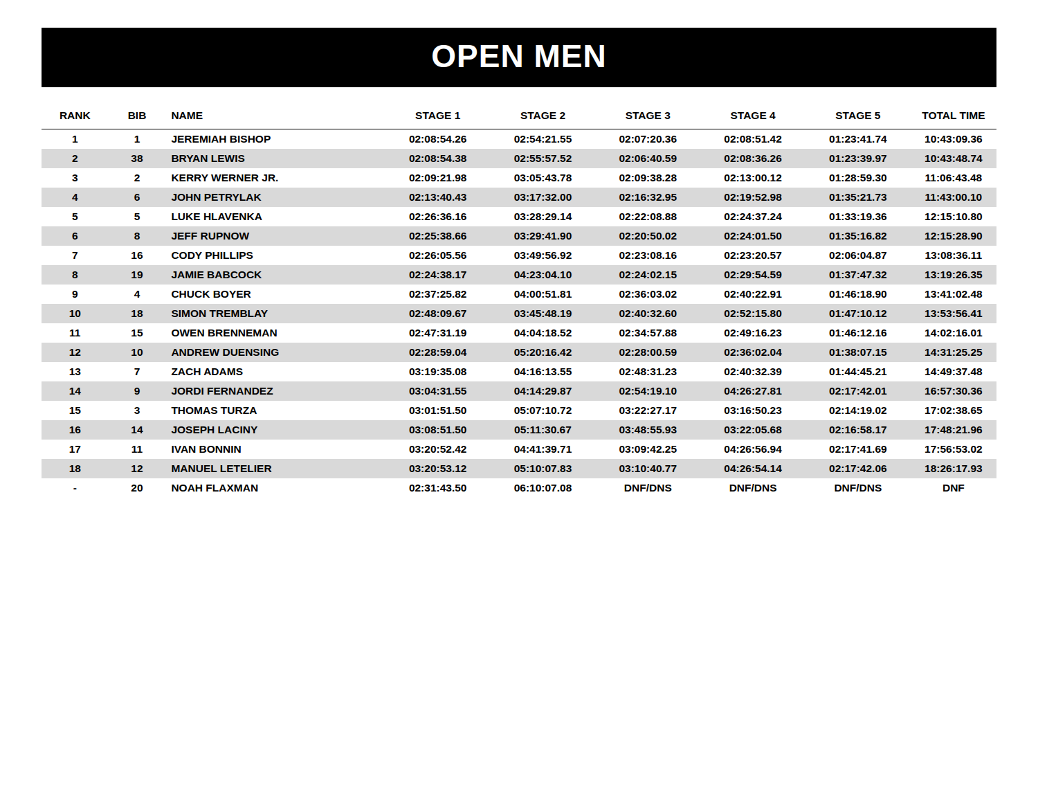OPEN MEN
| RANK | BIB | NAME | STAGE 1 | STAGE 2 | STAGE 3 | STAGE 4 | STAGE 5 | TOTAL TIME |
| --- | --- | --- | --- | --- | --- | --- | --- | --- |
| 1 | 1 | JEREMIAH BISHOP | 02:08:54.26 | 02:54:21.55 | 02:07:20.36 | 02:08:51.42 | 01:23:41.74 | 10:43:09.36 |
| 2 | 38 | BRYAN LEWIS | 02:08:54.38 | 02:55:57.52 | 02:06:40.59 | 02:08:36.26 | 01:23:39.97 | 10:43:48.74 |
| 3 | 2 | KERRY WERNER JR. | 02:09:21.98 | 03:05:43.78 | 02:09:38.28 | 02:13:00.12 | 01:28:59.30 | 11:06:43.48 |
| 4 | 6 | JOHN PETRYLAK | 02:13:40.43 | 03:17:32.00 | 02:16:32.95 | 02:19:52.98 | 01:35:21.73 | 11:43:00.10 |
| 5 | 5 | LUKE HLAVENKA | 02:26:36.16 | 03:28:29.14 | 02:22:08.88 | 02:24:37.24 | 01:33:19.36 | 12:15:10.80 |
| 6 | 8 | JEFF RUPNOW | 02:25:38.66 | 03:29:41.90 | 02:20:50.02 | 02:24:01.50 | 01:35:16.82 | 12:15:28.90 |
| 7 | 16 | CODY PHILLIPS | 02:26:05.56 | 03:49:56.92 | 02:23:08.16 | 02:23:20.57 | 02:06:04.87 | 13:08:36.11 |
| 8 | 19 | JAMIE BABCOCK | 02:24:38.17 | 04:23:04.10 | 02:24:02.15 | 02:29:54.59 | 01:37:47.32 | 13:19:26.35 |
| 9 | 4 | CHUCK BOYER | 02:37:25.82 | 04:00:51.81 | 02:36:03.02 | 02:40:22.91 | 01:46:18.90 | 13:41:02.48 |
| 10 | 18 | SIMON TREMBLAY | 02:48:09.67 | 03:45:48.19 | 02:40:32.60 | 02:52:15.80 | 01:47:10.12 | 13:53:56.41 |
| 11 | 15 | OWEN BRENNEMAN | 02:47:31.19 | 04:04:18.52 | 02:34:57.88 | 02:49:16.23 | 01:46:12.16 | 14:02:16.01 |
| 12 | 10 | ANDREW DUENSING | 02:28:59.04 | 05:20:16.42 | 02:28:00.59 | 02:36:02.04 | 01:38:07.15 | 14:31:25.25 |
| 13 | 7 | ZACH ADAMS | 03:19:35.08 | 04:16:13.55 | 02:48:31.23 | 02:40:32.39 | 01:44:45.21 | 14:49:37.48 |
| 14 | 9 | JORDI FERNANDEZ | 03:04:31.55 | 04:14:29.87 | 02:54:19.10 | 04:26:27.81 | 02:17:42.01 | 16:57:30.36 |
| 15 | 3 | THOMAS TURZA | 03:01:51.50 | 05:07:10.72 | 03:22:27.17 | 03:16:50.23 | 02:14:19.02 | 17:02:38.65 |
| 16 | 14 | JOSEPH LACINY | 03:08:51.50 | 05:11:30.67 | 03:48:55.93 | 03:22:05.68 | 02:16:58.17 | 17:48:21.96 |
| 17 | 11 | IVAN BONNIN | 03:20:52.42 | 04:41:39.71 | 03:09:42.25 | 04:26:56.94 | 02:17:41.69 | 17:56:53.02 |
| 18 | 12 | MANUEL LETELIER | 03:20:53.12 | 05:10:07.83 | 03:10:40.77 | 04:26:54.14 | 02:17:42.06 | 18:26:17.93 |
| - | 20 | NOAH FLAXMAN | 02:31:43.50 | 06:10:07.08 | DNF/DNS | DNF/DNS | DNF/DNS | DNF |